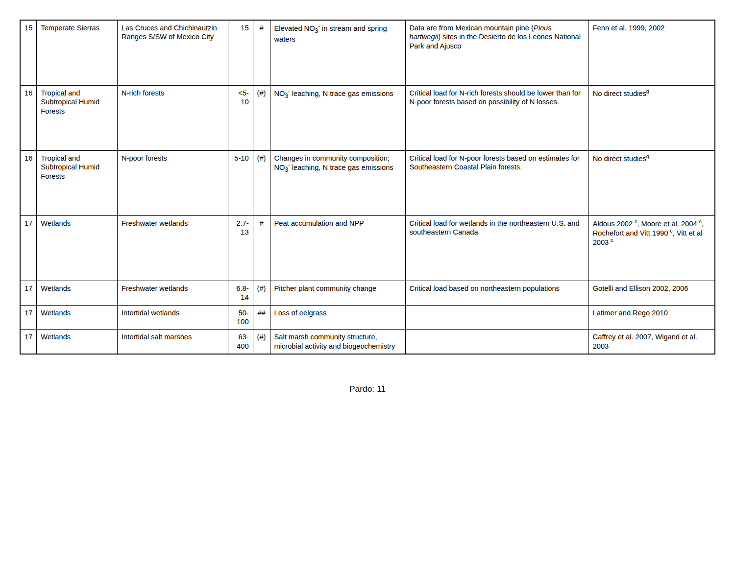| 15 | Temperate Sierras | Las Cruces and Chichinautzin Ranges S/SW of Mexico City | 15 | # | Elevated NO 3 - in stream and spring waters | Data are from Mexican mountain pine ( Pinus hartwegii ) sites in the Desierto de los Leones National Park and Ajusco | Fenn et al. 1999, 2002 |
| 16 | Tropical and Subtropical Humid Forests | N-rich forests | <5-10 | (#) | NO 3 - leaching, N trace gas emissions | Critical load for N-rich forests should be lower than for N-poor forests based on possibility of N losses. | No direct studies g |
| 16 | Tropical and Subtropical Humid Forests | N-poor forests | 5-10 | (#) | Changes in community composition; NO 3 - leaching, N trace gas emissions | Critical load for N-poor forests based on estimates for Southeastern Coastal Plain forests. | No direct studies g |
| 17 | Wetlands | Freshwater wetlands | 2.7-13 | # | Peat accumulation and NPP | Critical load for wetlands in the northeastern U.S. and southeastern Canada | Aldous 2002 c , Moore et al. 2004 c , Rochefort and Vitt 1990 c , Vitt et al 2003 c |
| 17 | Wetlands | Freshwater wetlands | 6.8-14 | (#) | Pitcher plant community change | Critical load based on northeastern populations | Gotelli and Ellison 2002, 2006 |
| 17 | Wetlands | Intertidal wetlands | 50-100 | ## | Loss of eelgrass | | Latimer and Rego 2010 |
| 17 | Wetlands | Intertidal salt marshes | 63-400 | (#) | Salt marsh community structure, microbial activity and biogeochemistry | | Caffrey et al. 2007, Wigand et al. 2003 |
Pardo: 11